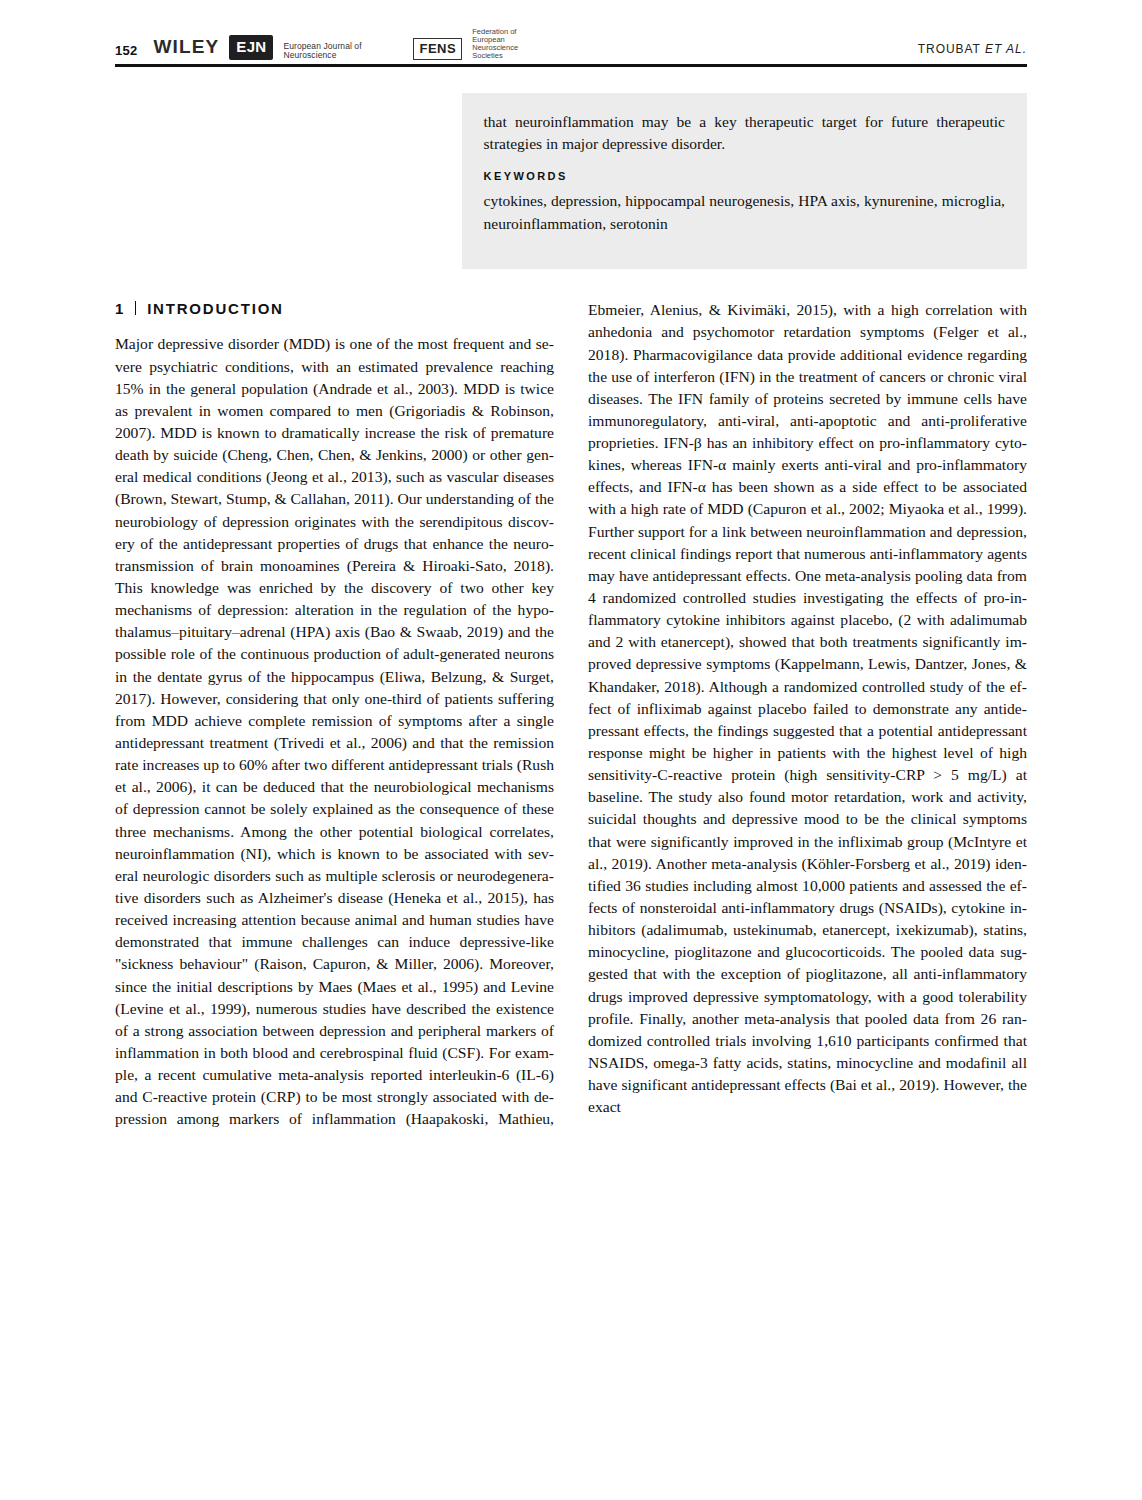152 WILEY EJN European Journal of Neuroscience FENS Federation of European Neuroscience Societies Troubat et al.
that neuroinflammation may be a key therapeutic target for future therapeutic strategies in major depressive disorder.
KEYWORDS
cytokines, depression, hippocampal neurogenesis, HPA axis, kynurenine, microglia, neuroinflammation, serotonin
1 INTRODUCTION
Major depressive disorder (MDD) is one of the most frequent and severe psychiatric conditions, with an estimated prevalence reaching 15% in the general population (Andrade et al., 2003). MDD is twice as prevalent in women compared to men (Grigoriadis & Robinson, 2007). MDD is known to dramatically increase the risk of premature death by suicide (Cheng, Chen, Chen, & Jenkins, 2000) or other general medical conditions (Jeong et al., 2013), such as vascular diseases (Brown, Stewart, Stump, & Callahan, 2011). Our understanding of the neurobiology of depression originates with the serendipitous discovery of the antidepressant properties of drugs that enhance the neurotransmission of brain monoamines (Pereira & Hiroaki-Sato, 2018). This knowledge was enriched by the discovery of two other key mechanisms of depression: alteration in the regulation of the hypothalamus–pituitary–adrenal (HPA) axis (Bao & Swaab, 2019) and the possible role of the continuous production of adult-generated neurons in the dentate gyrus of the hippocampus (Eliwa, Belzung, & Surget, 2017). However, considering that only one-third of patients suffering from MDD achieve complete remission of symptoms after a single antidepressant treatment (Trivedi et al., 2006) and that the remission rate increases up to 60% after two different antidepressant trials (Rush et al., 2006), it can be deduced that the neurobiological mechanisms of depression cannot be solely explained as the consequence of these three mechanisms. Among the other potential biological correlates, neuroinflammation (NI), which is known to be associated with several neurologic disorders such as multiple sclerosis or neurodegenerative disorders such as Alzheimer's disease (Heneka et al., 2015), has received increasing attention because animal and human studies have demonstrated that immune challenges can induce depressive-like "sickness behaviour" (Raison, Capuron, & Miller, 2006). Moreover, since the initial descriptions by Maes (Maes et al., 1995) and Levine (Levine et al., 1999), numerous studies have described the existence of a strong association between depression and peripheral markers of inflammation in both blood and cerebrospinal fluid (CSF). For example, a recent cumulative meta-analysis reported interleukin-6 (IL-6) and C-reactive protein (CRP) to be most strongly associated with depression among markers of inflammation (Haapakoski, Mathieu, Ebmeier, Alenius, & Kivimäki, 2015), with a high correlation with anhedonia and psychomotor retardation symptoms (Felger et al., 2018). Pharmacovigilance data provide additional evidence regarding the use of interferon (IFN) in the treatment of cancers or chronic viral diseases. The IFN family of proteins secreted by immune cells have immunoregulatory, anti-viral, anti-apoptotic and anti-proliferative proprieties. IFN-β has an inhibitory effect on pro-inflammatory cytokines, whereas IFN-α mainly exerts anti-viral and pro-inflammatory effects, and IFN-α has been shown as a side effect to be associated with a high rate of MDD (Capuron et al., 2002; Miyaoka et al., 1999). Further support for a link between neuroinflammation and depression, recent clinical findings report that numerous anti-inflammatory agents may have antidepressant effects. One meta-analysis pooling data from 4 randomized controlled studies investigating the effects of pro-inflammatory cytokine inhibitors against placebo, (2 with adalimumab and 2 with etanercept), showed that both treatments significantly improved depressive symptoms (Kappelmann, Lewis, Dantzer, Jones, & Khandaker, 2018). Although a randomized controlled study of the effect of infliximab against placebo failed to demonstrate any antidepressant effects, the findings suggested that a potential antidepressant response might be higher in patients with the highest level of high sensitivity-C-reactive protein (high sensitivity-CRP > 5 mg/L) at baseline. The study also found motor retardation, work and activity, suicidal thoughts and depressive mood to be the clinical symptoms that were significantly improved in the infliximab group (McIntyre et al., 2019). Another meta-analysis (Köhler-Forsberg et al., 2019) identified 36 studies including almost 10,000 patients and assessed the effects of nonsteroidal anti-inflammatory drugs (NSAIDs), cytokine inhibitors (adalimumab, ustekinumab, etanercept, ixekizumab), statins, minocycline, pioglitazone and glucocorticoids. The pooled data suggested that with the exception of pioglitazone, all anti-inflammatory drugs improved depressive symptomatology, with a good tolerability profile. Finally, another meta-analysis that pooled data from 26 randomized controlled trials involving 1,610 participants confirmed that NSAIDS, omega-3 fatty acids, statins, minocycline and modafinil all have significant antidepressant effects (Bai et al., 2019). However, the exact